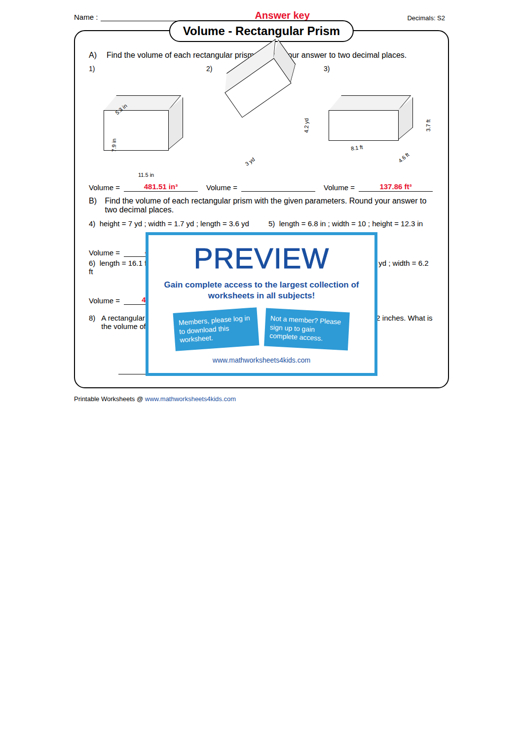Name :
Answer key
Volume - Rectangular Prism
Decimals: S2
A) Find the volume of each rectangular prism. Round your answer to two decimal places.
1)
5.3 in 7.9 in 11.5 in
Volume = 481.51 in³
2)
4.2 yd 3 yd
Volume =
3)
3.7 ft 8.1 ft 4.6 ft
Volume = 137.86 ft³
B) Find the volume of each rectangular prism with the given parameters. Round your answer to two decimal places.
4) height = 7 yd ; width = 1.7 yd ; length = 3.6 yd
Volume = 42.84 yd³
5) length = 6.8 in ; width = 10 ; height = 12.3 in
Volume = 833.2 in³
6) length = 16.1 ft ; width = 14.7 ft ; height = 18.7 ft
Volume = 4,433.94 ft³
7) height = 11.3 yd ; length = 9.8 yd ; width = 6.2 yd
Volume = 686.59 yd³
8) A rectangular prism has a length of 4.9 inches, a width of 3.5 inches and a height of 2 inches. What is the volume of the prism?
34.3 cubic inches
Printable Worksheets @ www.mathworksheets4kids.com
PREVIEW
Gain complete access to the largest collection of worksheets in all subjects!
Members, please log in to download this worksheet.
Not a member? Please sign up to gain complete access.
www.mathworksheets4kids.com